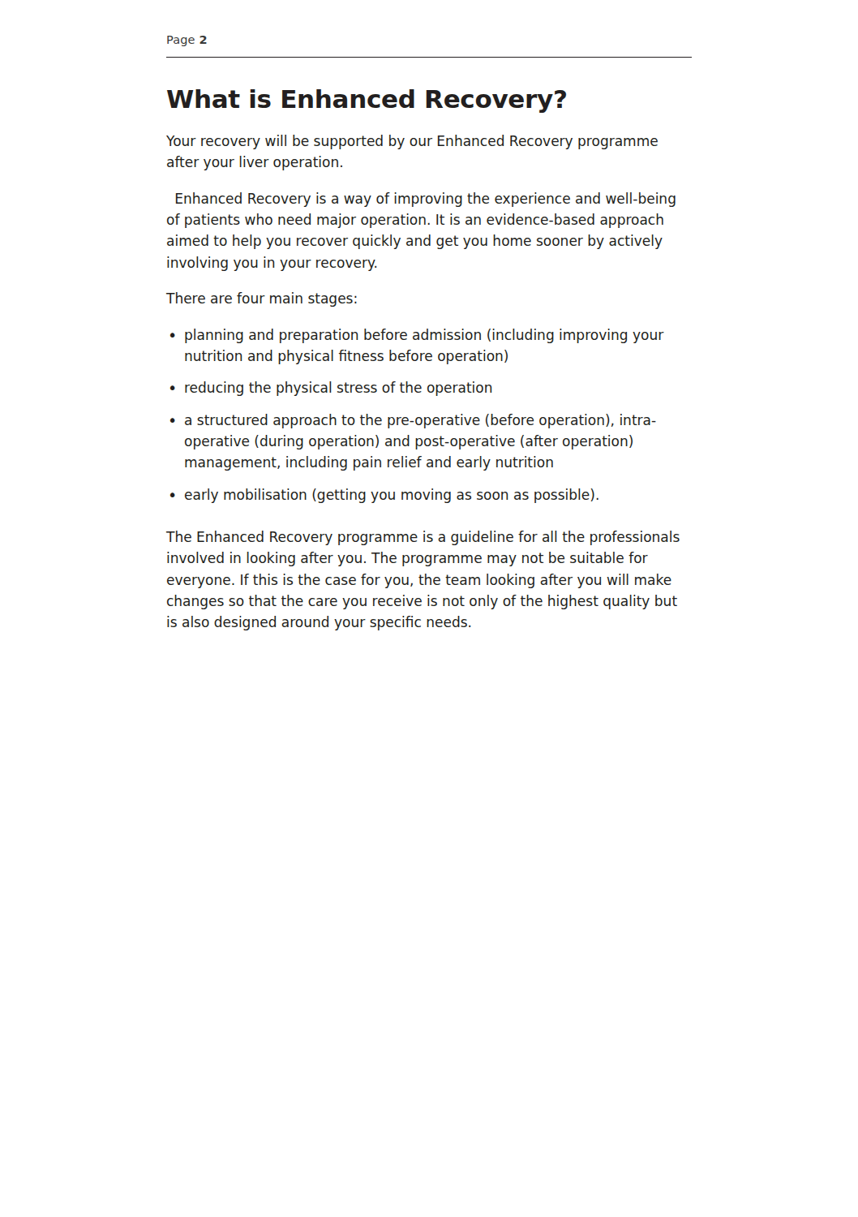Page 2
What is Enhanced Recovery?
Your recovery will be supported by our Enhanced Recovery programme after your liver operation.
Enhanced Recovery is a way of improving the experience and well-being of patients who need major operation. It is an evidence-based approach aimed to help you recover quickly and get you home sooner by actively involving you in your recovery.
There are four main stages:
planning and preparation before admission (including improving your nutrition and physical fitness before operation)
reducing the physical stress of the operation
a structured approach to the pre-operative (before operation), intra-operative (during operation) and post-operative (after operation) management, including pain relief and early nutrition
early mobilisation (getting you moving as soon as possible).
The Enhanced Recovery programme is a guideline for all the professionals involved in looking after you. The programme may not be suitable for everyone. If this is the case for you, the team looking after you will make changes so that the care you receive is not only of the highest quality but is also designed around your specific needs.